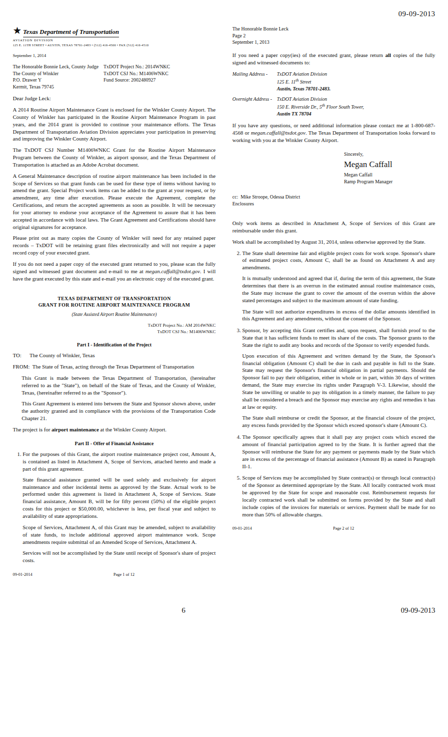09-09-2013
★ Texas Department of Transportation
Aviation Division
125 E. 11TH STREET • AUSTIN, TEXAS 78701-2483 • (512) 416-4500 • FAX (512) 416-4510
September 1, 2014
| The Honorable Bonnie Leck, County Judge The County of Winkler P.O. Drawer Y Kermit, Texas 79745 | TxDOT Project No.: 2014WNKC TxDOT CSJ No.: M1406WNKC Fund Source: 2002480927 |
Dear Judge Leck:
A 2014 Routine Airport Maintenance Grant is enclosed for the Winkler County Airport. The County of Winkler has participated in the Routine Airport Maintenance Program in past years, and the 2014 grant is provided to continue your maintenance efforts. The Texas Department of Transportation Aviation Division appreciates your participation in preserving and improving the Winkler County Airport.
The TxDOT CSJ Number M1406WNKC Grant for the Routine Airport Maintenance Program between the County of Winkler, as airport sponsor, and the Texas Department of Transportation is attached as an Adobe Acrobat document.
A General Maintenance description of routine airport maintenance has been included in the Scope of Services so that grant funds can be used for these type of items without having to amend the grant. Special Project work items can be added to the grant at your request, or by amendment, any time after execution. Please execute the Agreement, complete the Certifications, and return the accepted agreements as soon as possible. It will be necessary for your attorney to endorse your acceptance of the Agreement to assure that it has been accepted in accordance with local laws. The Grant Agreement and Certifications should have original signatures for acceptance.
Please print out as many copies the County of Winkler will need for any retained paper records – TxDOT will be retaining grant files electronically and will not require a paper record copy of your executed grant.
If you do not need a paper copy of the executed grant returned to you, please scan the fully signed and witnessed grant document and e-mail to me at megan.caffall@txdot.gov. I will have the grant executed by this state and e-mail you an electronic copy of the executed grant.
Texas Department of Transportation
Grant for Routine Airport Maintenance Program
(State Assisted Airport Routine Maintenance)
TxDOT Project No.: AM 2014WNKC
TxDOT CSJ No.: M1406WNKC
Part I - Identification of the Project
TO: The County of Winkler, Texas
FROM: The State of Texas, acting through the Texas Department of Transportation
This Grant is made between the Texas Department of Transportation, (hereinafter referred to as the "State"), on behalf of the State of Texas, and the County of Winkler, Texas, (hereinafter referred to as the "Sponsor").
This Grant Agreement is entered into between the State and Sponsor shown above, under the authority granted and in compliance with the provisions of the Transportation Code Chapter 21.
The project is for airport maintenance at the Winkler County Airport.
Part II - Offer of Financial Assistance
For the purposes of this Grant, the airport routine maintenance project cost, Amount A, is contained as listed in Attachment A, Scope of Services, attached hereto and made a part of this grant agreement.
State financial assistance granted will be used solely and exclusively for airport maintenance and other incidental items as approved by the State. Actual work to be performed under this agreement is listed in Attachment A, Scope of Services. State financial assistance, Amount B, will be for fifty percent (50%) of the eligible project costs for this project or $50,000.00, whichever is less, per fiscal year and subject to availability of state appropriations.
Scope of Services, Attachment A, of this Grant may be amended, subject to availability of state funds, to include additional approved airport maintenance work. Scope amendments require submittal of an Amended Scope of Services, Attachment A.
Services will not be accomplished by the State until receipt of Sponsor's share of project costs.
09-01-2014 Page 1 of 12
The Honorable Bonnie Leck
Page 2
September 1, 2013
If you need a paper copy(ies) of the executed grant, please return all copies of the fully signed and witnessed documents to:
| Mailing Address - | TxDOT Aviation Division 125 E. 11 th Street Austin, Texas 78701-2483. |
| Overnight Address - | TxDOT Aviation Division 150 E. Riverside Dr., 5 th Floor South Tower, Austin TX 78704 |
If you have any questions, or need additional information please contact me at 1-800-687-4568 or megan.caffall@txdot.gov. The Texas Department of Transportation looks forward to working with you at the Winkler County Airport.
Sincerely,
Megan Caffall
Megan Caffall
Ramp Program Manager
cc: Mike Stroope, Odessa District
Enclosures
Only work items as described in Attachment A, Scope of Services of this Grant are reimbursable under this grant.
Work shall be accomplished by August 31, 2014, unless otherwise approved by the State.
The State shall determine fair and eligible project costs for work scope. Sponsor's share of estimated project costs, Amount C, shall be as found on Attachment A and any amendments.
It is mutually understood and agreed that if, during the term of this agreement, the State determines that there is an overrun in the estimated annual routine maintenance costs, the State may increase the grant to cover the amount of the overrun within the above stated percentages and subject to the maximum amount of state funding.
The State will not authorize expenditures in excess of the dollar amounts identified in this Agreement and any amendments, without the consent of the Sponsor.
Sponsor, by accepting this Grant certifies and, upon request, shall furnish proof to the State that it has sufficient funds to meet its share of the costs. The Sponsor grants to the State the right to audit any books and records of the Sponsor to verify expended funds.
Upon execution of this Agreement and written demand by the State, the Sponsor's financial obligation (Amount C) shall be due in cash and payable in full to the State. State may request the Sponsor's financial obligation in partial payments. Should the Sponsor fail to pay their obligation, either in whole or in part, within 30 days of written demand, the State may exercise its rights under Paragraph V-3. Likewise, should the State be unwilling or unable to pay its obligation in a timely manner, the failure to pay shall be considered a breach and the Sponsor may exercise any rights and remedies it has at law or equity.
The State shall reimburse or credit the Sponsor, at the financial closure of the project, any excess funds provided by the Sponsor which exceed sponsor's share (Amount C).
The Sponsor specifically agrees that it shall pay any project costs which exceed the amount of financial participation agreed to by the State. It is further agreed that the Sponsor will reimburse the State for any payment or payments made by the State which are in excess of the percentage of financial assistance (Amount B) as stated in Paragraph II-1.
Scope of Services may be accomplished by State contract(s) or through local contract(s) of the Sponsor as determined appropriate by the State. All locally contracted work must be approved by the State for scope and reasonable cost. Reimbursement requests for locally contracted work shall be submitted on forms provided by the State and shall include copies of the invoices for materials or services. Payment shall be made for no more than 50% of allowable charges.
09-01-2014 Page 2 of 12
6 09-09-2013